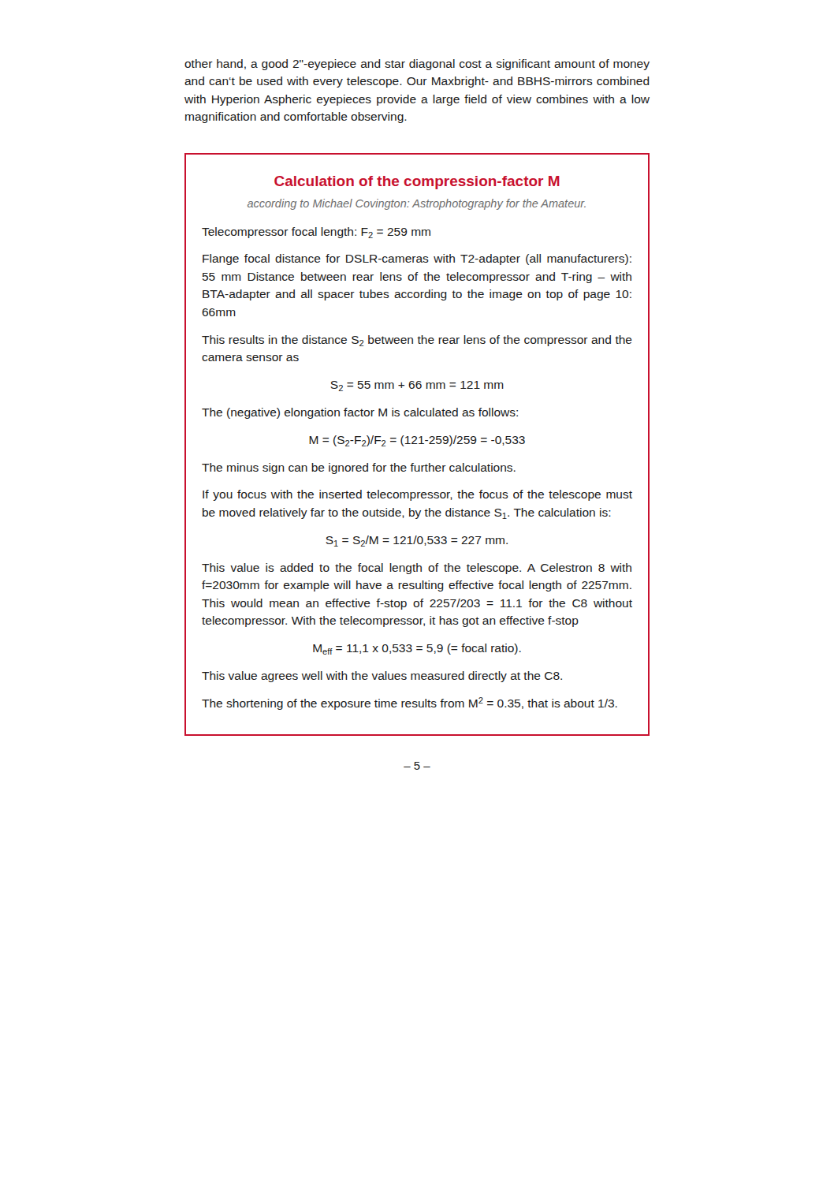other hand, a good 2"-eyepiece and star diagonal cost a significant amount of money and can‘t be used with every telescope. Our Maxbright- and BBHS-mirrors combined with Hyperion Aspheric eyepieces provide a large field of view combines with a low magnification and comfortable observing.
Calculation of the compression-factor M
according to Michael Covington: Astrophotography for the Amateur.
Telecompressor focal length: F2 = 259 mm
Flange focal distance for DSLR-cameras with T2-adapter (all manufacturers): 55 mm Distance between rear lens of the telecompressor and T-ring – with BTA-adapter and all spacer tubes according to the image on top of page 10: 66mm
This results in the distance S2 between the rear lens of the compressor and the camera sensor as
S2 = 55 mm + 66 mm = 121 mm
The (negative) elongation factor M is calculated as follows:
M = (S2-F2)/F2 = (121-259)/259 = -0,533
The minus sign can be ignored for the further calculations.
If you focus with the inserted telecompressor, the focus of the telescope must be moved relatively far to the outside, by the distance S1. The calculation is:
S1 = S2/M = 121/0,533 = 227 mm.
This value is added to the focal length of the telescope. A Celestron 8 with f=2030mm for example will have a resulting effective focal length of 2257mm. This would mean an effective f-stop of 2257/203 = 11.1 for the C8 without telecompressor. With the telecompressor, it has got an effective f-stop
Meff = 11,1 x 0,533 = 5,9 (= focal ratio).
This value agrees well with the values measured directly at the C8.
The shortening of the exposure time results from M2 = 0.35, that is about 1/3.
– 5 –